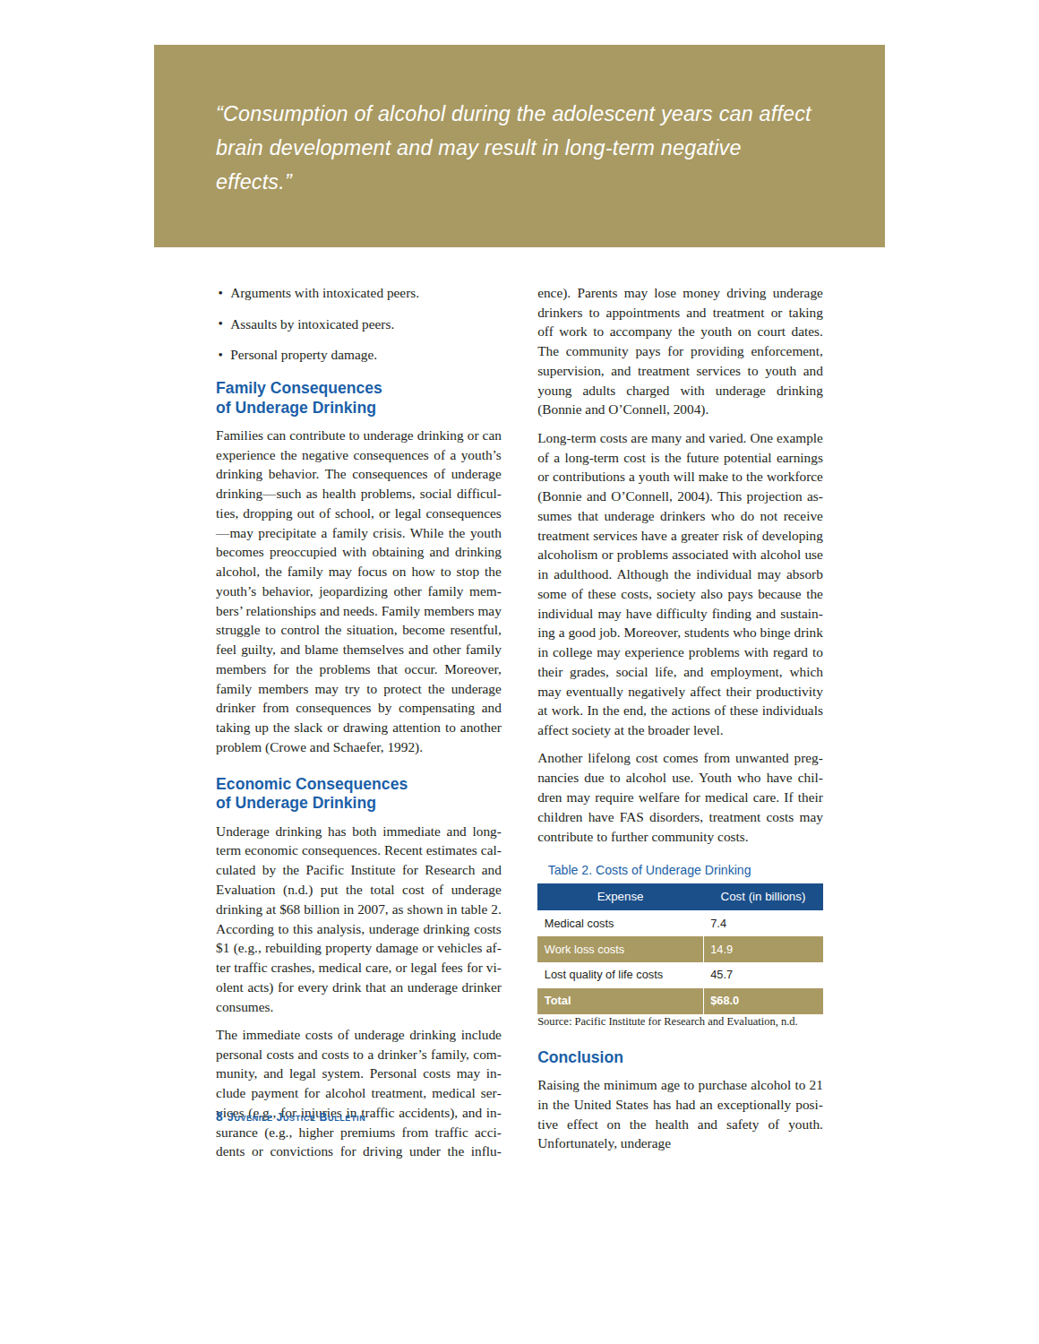“Consumption of alcohol during the adolescent years can affect brain development and may result in long-term negative effects.”
Arguments with intoxicated peers.
Assaults by intoxicated peers.
Personal property damage.
Family Consequences
of Underage Drinking
Families can contribute to underage drinking or can experience the negative consequences of a youth’s drinking behavior. The consequences of underage drinking—such as health problems, social difficulties, dropping out of school, or legal consequences—may precipitate a family crisis. While the youth becomes preoccupied with obtaining and drinking alcohol, the family may focus on how to stop the youth’s behavior, jeopardizing other family members’ relationships and needs. Family members may struggle to control the situation, become resentful, feel guilty, and blame themselves and other family members for the problems that occur. Moreover, family members may try to protect the underage drinker from consequences by compensating and taking up the slack or drawing attention to another problem (Crowe and Schaefer, 1992).
Economic Consequences
of Underage Drinking
Underage drinking has both immediate and long-term economic consequences. Recent estimates calculated by the Pacific Institute for Research and Evaluation (n.d.) put the total cost of underage drinking at $68 billion in 2007, as shown in table 2. According to this analysis, underage drinking costs $1 (e.g., rebuilding property damage or vehicles after traffic crashes, medical care, or legal fees for violent acts) for every drink that an underage drinker consumes.
The immediate costs of underage drinking include personal costs and costs to a drinker’s family, community, and legal system. Personal costs may include payment for alcohol treatment, medical services (e.g., for injuries in traffic accidents), and insurance (e.g., higher premiums from traffic accidents or convictions for driving under the influence). Parents may lose money driving underage drinkers to appointments and treatment or taking off work to accompany the youth on court dates. The community pays for providing enforcement, supervision, and treatment services to youth and young adults charged with underage drinking (Bonnie and O’Connell, 2004).
Long-term costs are many and varied. One example of a long-term cost is the future potential earnings or contributions a youth will make to the workforce (Bonnie and O’Connell, 2004). This projection assumes that underage drinkers who do not receive treatment services have a greater risk of developing alcoholism or problems associated with alcohol use in adulthood. Although the individual may absorb some of these costs, society also pays because the individual may have difficulty finding and sustaining a good job. Moreover, students who binge drink in college may experience problems with regard to their grades, social life, and employment, which may eventually negatively affect their productivity at work. In the end, the actions of these individuals affect society at the broader level.
Another lifelong cost comes from unwanted pregnancies due to alcohol use. Youth who have children may require welfare for medical care. If their children have FAS disorders, treatment costs may contribute to further community costs.
Table 2. Costs of Underage Drinking
| Expense | Cost (in billions) |
| --- | --- |
| Medical costs | 7.4 |
| Work loss costs | 14.9 |
| Lost quality of life costs | 45.7 |
| Total | $68.0 |
Source: Pacific Institute for Research and Evaluation, n.d.
Conclusion
Raising the minimum age to purchase alcohol to 21 in the United States has had an exceptionally positive effect on the health and safety of youth. Unfortunately, underage
8 Juvenile Justice Bulletin